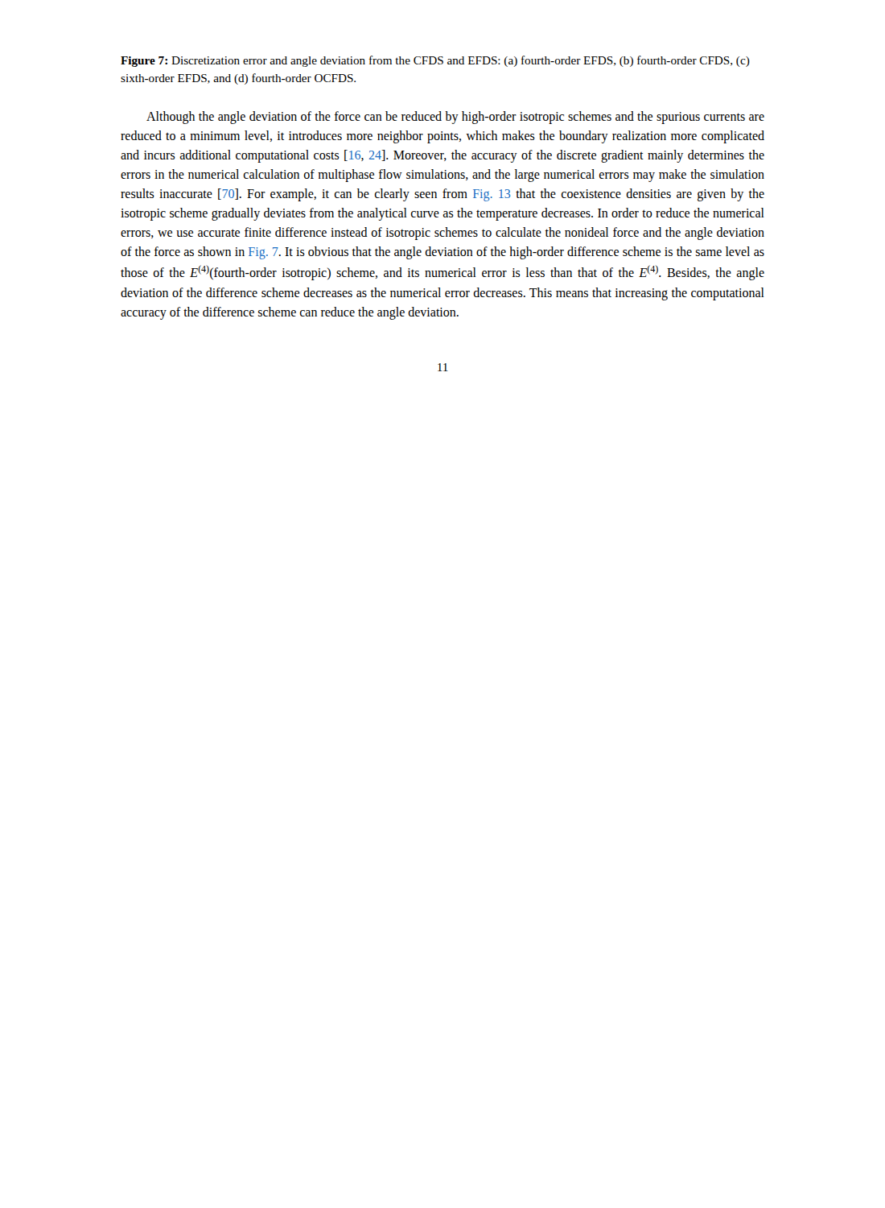Figure 7: Discretization error and angle deviation from the CFDS and EFDS: (a) fourth-order EFDS, (b) fourth-order CFDS, (c) sixth-order EFDS, and (d) fourth-order OCFDS.
Although the angle deviation of the force can be reduced by high-order isotropic schemes and the spurious currents are reduced to a minimum level, it introduces more neighbor points, which makes the boundary realization more complicated and incurs additional computational costs [16, 24]. Moreover, the accuracy of the discrete gradient mainly determines the errors in the numerical calculation of multiphase flow simulations, and the large numerical errors may make the simulation results inaccurate [70]. For example, it can be clearly seen from Fig. 13 that the coexistence densities are given by the isotropic scheme gradually deviates from the analytical curve as the temperature decreases. In order to reduce the numerical errors, we use accurate finite difference instead of isotropic schemes to calculate the nonideal force and the angle deviation of the force as shown in Fig. 7. It is obvious that the angle deviation of the high-order difference scheme is the same level as those of the E(4)(fourth-order isotropic) scheme, and its numerical error is less than that of the E(4). Besides, the angle deviation of the difference scheme decreases as the numerical error decreases. This means that increasing the computational accuracy of the difference scheme can reduce the angle deviation.
11